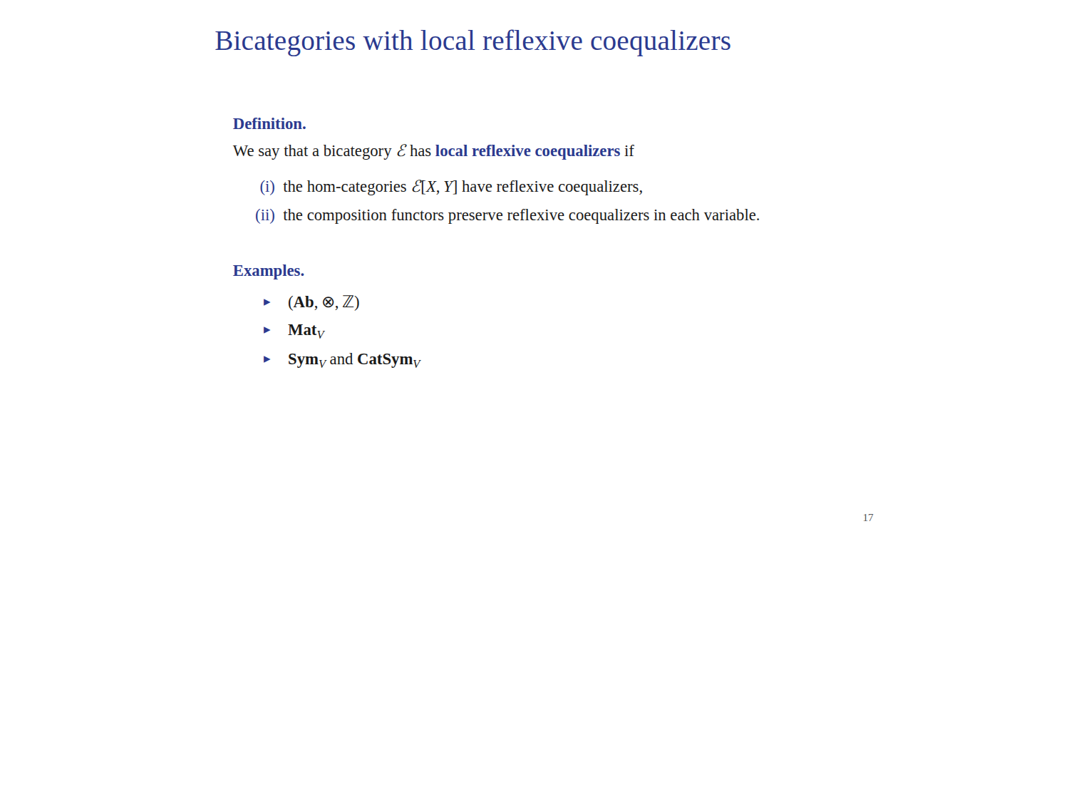Bicategories with local reflexive coequalizers
Definition.
We say that a bicategory ℰ has local reflexive coequalizers if
the hom-categories ℰ[X, Y] have reflexive coequalizers,
the composition functors preserve reflexive coequalizers in each variable.
Examples.
(Ab, ⊗, ℤ)
Mat V
Sym V and CatSym V
17